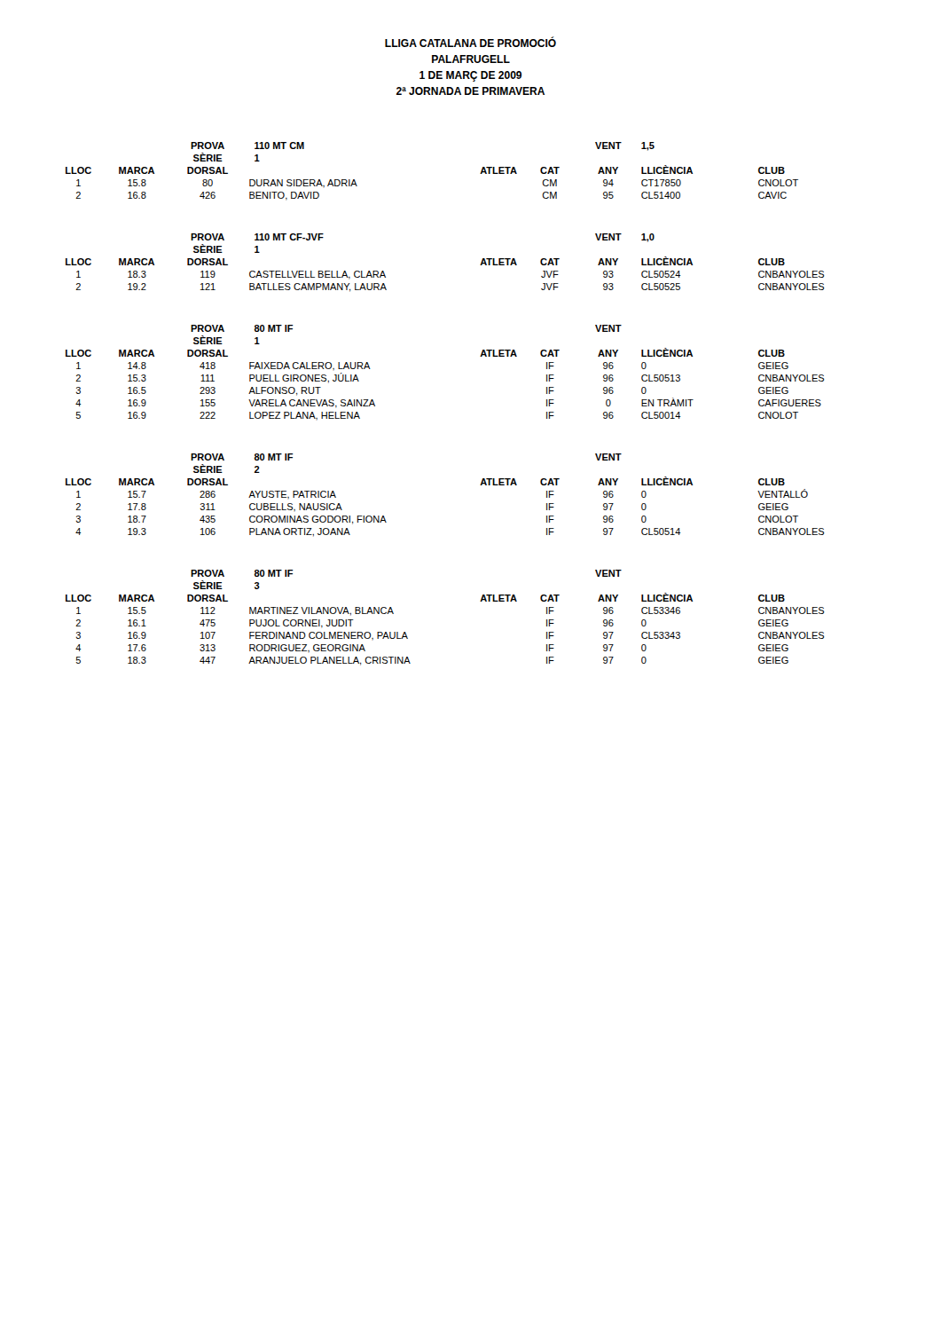LLIGA CATALANA DE PROMOCIÓ
PALAFRUGELL
1 DE MARÇ DE 2009
2ª JORNADA DE PRIMAVERA
| | | PROVA | 110 MT CM | | VENT | 1,5 | |
| | | SÈRIE | 1 | | | | |
| LLOC | MARCA | DORSAL | ATLETA | CAT | ANY | LLICÈNCIA | CLUB |
| 1 | 15.8 | 80 | DURAN SIDERA, ADRIA | CM | 94 | CT17850 | CNOLOT |
| 2 | 16.8 | 426 | BENITO, DAVID | CM | 95 | CL51400 | CAVIC |
| | | PROVA | 110 MT CF-JVF | | VENT | 1,0 | |
| | | SÈRIE | 1 | | | | |
| LLOC | MARCA | DORSAL | ATLETA | CAT | ANY | LLICÈNCIA | CLUB |
| 1 | 18.3 | 119 | CASTELLVELL BELLA, CLARA | JVF | 93 | CL50524 | CNBANYOLES |
| 2 | 19.2 | 121 | BATLLES CAMPMANY, LAURA | JVF | 93 | CL50525 | CNBANYOLES |
| | | PROVA | 80 MT IF | | VENT | | |
| | | SÈRIE | 1 | | | | |
| LLOC | MARCA | DORSAL | ATLETA | CAT | ANY | LLICÈNCIA | CLUB |
| 1 | 14.8 | 418 | FAIXEDA CALERO, LAURA | IF | 96 | 0 | GEIEG |
| 2 | 15.3 | 111 | PUELL GIRONES, JÚLIA | IF | 96 | CL50513 | CNBANYOLES |
| 3 | 16.5 | 293 | ALFONSO, RUT | IF | 96 | 0 | GEIEG |
| 4 | 16.9 | 155 | VARELA CANEVAS, SAINZA | IF | 0 | EN TRÀMIT | CAFIGUERES |
| 5 | 16.9 | 222 | LOPEZ PLANA, HELENA | IF | 96 | CL50014 | CNOLOT |
| | | PROVA | 80 MT IF | | VENT | | |
| | | SÈRIE | 2 | | | | |
| LLOC | MARCA | DORSAL | ATLETA | CAT | ANY | LLICÈNCIA | CLUB |
| 1 | 15.7 | 286 | AYUSTE, PATRICIA | IF | 96 | 0 | VENTALLÓ |
| 2 | 17.8 | 311 | CUBELLS, NAUSICA | IF | 97 | 0 | GEIEG |
| 3 | 18.7 | 435 | COROMINAS GODORI, FIONA | IF | 96 | 0 | CNOLOT |
| 4 | 19.3 | 106 | PLANA ORTIZ, JOANA | IF | 97 | CL50514 | CNBANYOLES |
| | | PROVA | 80 MT IF | | VENT | | |
| | | SÈRIE | 3 | | | | |
| LLOC | MARCA | DORSAL | ATLETA | CAT | ANY | LLICÈNCIA | CLUB |
| 1 | 15.5 | 112 | MARTINEZ VILANOVA, BLANCA | IF | 96 | CL53346 | CNBANYOLES |
| 2 | 16.1 | 475 | PUJOL CORNEI, JUDIT | IF | 96 | 0 | GEIEG |
| 3 | 16.9 | 107 | FERDINAND COLMENERO, PAULA | IF | 97 | CL53343 | CNBANYOLES |
| 4 | 17.6 | 313 | RODRIGUEZ, GEORGINA | IF | 97 | 0 | GEIEG |
| 5 | 18.3 | 447 | ARANJUELO PLANELLA, CRISTINA | IF | 97 | 0 | GEIEG |